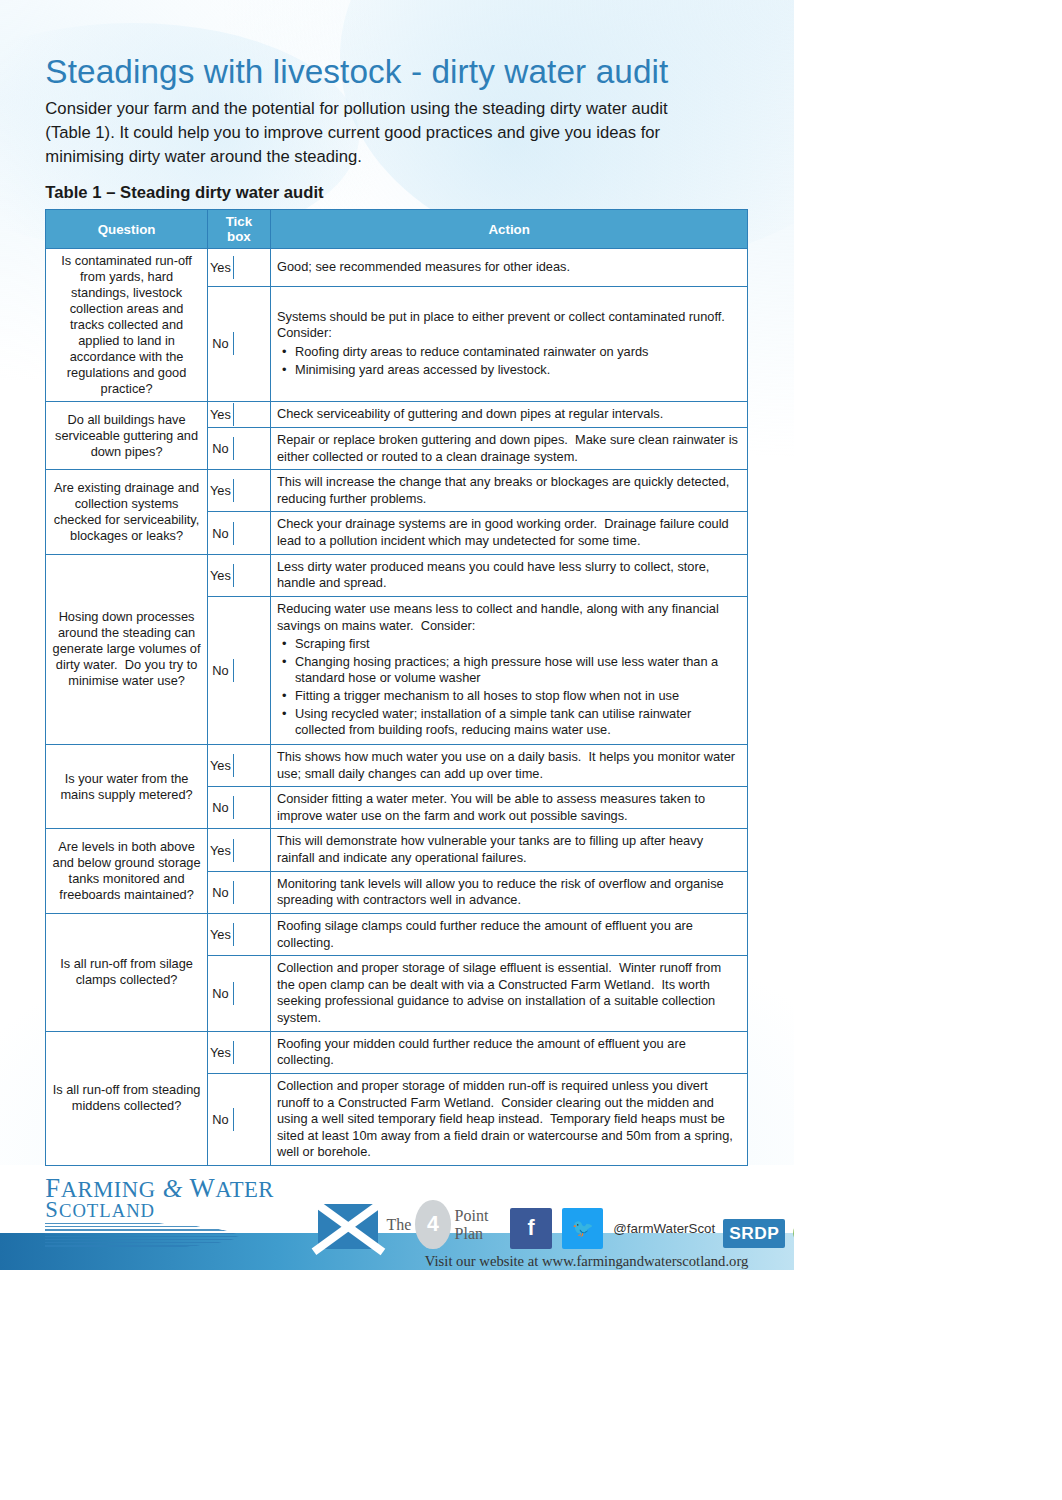Steadings with livestock - dirty water audit
Consider your farm and the potential for pollution using the steading dirty water audit (Table 1). It could help you to improve current good practices and give you ideas for minimising dirty water around the steading.
Table 1 – Steading dirty water audit
| Question | Tick box | Action |
| --- | --- | --- |
| Is contaminated run-off from yards, hard standings, livestock collection areas and tracks collected and applied to land in accordance with the regulations and good practice? | Yes | Good; see recommended measures for other ideas. |
| No | Systems should be put in place to either prevent or collect contaminated runoff. Consider: Roofing dirty areas to reduce contaminated rainwater on yards Minimising yard areas accessed by livestock. |
| Do all buildings have serviceable guttering and down pipes? | Yes | Check serviceability of guttering and down pipes at regular intervals. |
| No | Repair or replace broken guttering and down pipes. Make sure clean rainwater is either collected or routed to a clean drainage system. |
| Are existing drainage and collection systems checked for serviceability, blockages or leaks? | Yes | This will increase the change that any breaks or blockages are quickly detected, reducing further problems. |
| No | Check your drainage systems are in good working order. Drainage failure could lead to a pollution incident which may undetected for some time. |
| Hosing down processes around the steading can generate large volumes of dirty water. Do you try to minimise water use? | Yes | Less dirty water produced means you could have less slurry to collect, store, handle and spread. |
| No | Reducing water use means less to collect and handle, along with any financial savings on mains water. Consider: Scraping first Changing hosing practices; a high pressure hose will use less water than a standard hose or volume washer Fitting a trigger mechanism to all hoses to stop flow when not in use Using recycled water; installation of a simple tank can utilise rainwater collected from building roofs, reducing mains water use. |
| Is your water from the mains supply metered? | Yes | This shows how much water you use on a daily basis. It helps you monitor water use; small daily changes can add up over time. |
| No | Consider fitting a water meter. You will be able to assess measures taken to improve water use on the farm and work out possible savings. |
| Are levels in both above and below ground storage tanks monitored and freeboards maintained? | Yes | This will demonstrate how vulnerable your tanks are to filling up after heavy rainfall and indicate any operational failures. |
| No | Monitoring tank levels will allow you to reduce the risk of overflow and organise spreading with contractors well in advance. |
| Is all run-off from silage clamps collected? | Yes | Roofing silage clamps could further reduce the amount of effluent you are collecting. |
| No | Collection and proper storage of silage effluent is essential. Winter runoff from the open clamp can be dealt with via a Constructed Farm Wetland. Its worth seeking professional guidance to advise on installation of a suitable collection system. |
| Is all run-off from steading middens collected? | Yes | Roofing your midden could further reduce the amount of effluent you are collecting. |
| No | Collection and proper storage of midden run-off is required unless you divert runoff to a Constructed Farm Wetland. Consider clearing out the midden and using a well sited temporary field heap instead. Temporary field heaps must be sited at least 10m away from a field drain or watercourse and 50m from a spring, well or borehole. |
FARMING & WATER
SCOTLAND
The
4
Point Plan
f
🐦
@farmWaterScot
SRDP
Farm
Advisory
Service
Visit our website at www.farmingandwaterscotland.org